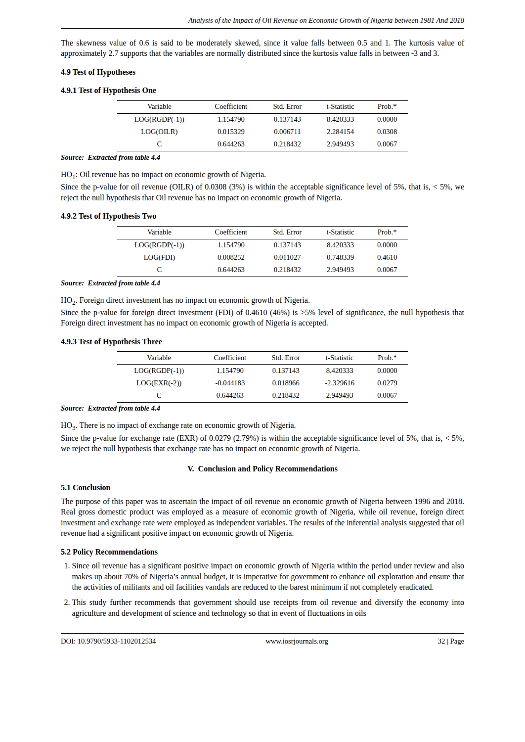Analysis of the Impact of Oil Revenue on Economic Growth of Nigeria between 1981 And 2018
The skewness value of 0.6 is said to be moderately skewed, since it value falls between 0.5 and 1. The kurtosis value of approximately 2.7 supports that the variables are normally distributed since the kurtosis value falls in between -3 and 3.
4.9 Test of Hypotheses
4.9.1 Test of Hypothesis One
| Variable | Coefficient | Std. Error | t-Statistic | Prob.* |
| --- | --- | --- | --- | --- |
| LOG(RGDP(-1)) | 1.154790 | 0.137143 | 8.420333 | 0.0000 |
| LOG(OILR) | 0.015329 | 0.006711 | 2.284154 | 0.0308 |
| C | 0.644263 | 0.218432 | 2.949493 | 0.0067 |
Source: Extracted from table 4.4
HO1: Oil revenue has no impact on economic growth of Nigeria.
Since the p-value for oil revenue (OILR) of 0.0308 (3%) is within the acceptable significance level of 5%, that is, < 5%, we reject the null hypothesis that Oil revenue has no impact on economic growth of Nigeria.
4.9.2 Test of Hypothesis Two
| Variable | Coefficient | Std. Error | t-Statistic | Prob.* |
| --- | --- | --- | --- | --- |
| LOG(RGDP(-1)) | 1.154790 | 0.137143 | 8.420333 | 0.0000 |
| LOG(FDI) | 0.008252 | 0.011027 | 0.748339 | 0.4610 |
| C | 0.644263 | 0.218432 | 2.949493 | 0.0067 |
Source: Extracted from table 4.4
HO2. Foreign direct investment has no impact on economic growth of Nigeria.
Since the p-value for foreign direct investment (FDI) of 0.4610 (46%) is >5% level of significance, the null hypothesis that Foreign direct investment has no impact on economic growth of Nigeria is accepted.
4.9.3 Test of Hypothesis Three
| Variable | Coefficient | Std. Error | t-Statistic | Prob.* |
| --- | --- | --- | --- | --- |
| LOG(RGDP(-1)) | 1.154790 | 0.137143 | 8.420333 | 0.0000 |
| LOG(EXR(-2)) | -0.044183 | 0.018966 | -2.329616 | 0.0279 |
| C | 0.644263 | 0.218432 | 2.949493 | 0.0067 |
Source: Extracted from table 4.4
HO3. There is no impact of exchange rate on economic growth of Nigeria.
Since the p-value for exchange rate (EXR) of 0.0279 (2.79%) is within the acceptable significance level of 5%, that is, < 5%, we reject the null hypothesis that exchange rate has no impact on economic growth of Nigeria.
V. Conclusion and Policy Recommendations
5.1 Conclusion
The purpose of this paper was to ascertain the impact of oil revenue on economic growth of Nigeria between 1996 and 2018. Real gross domestic product was employed as a measure of economic growth of Nigeria, while oil revenue, foreign direct investment and exchange rate were employed as independent variables. The results of the inferential analysis suggested that oil revenue had a significant positive impact on economic growth of Nigeria.
5.2 Policy Recommendations
Since oil revenue has a significant positive impact on economic growth of Nigeria within the period under review and also makes up about 70% of Nigeria’s annual budget, it is imperative for government to enhance oil exploration and ensure that the activities of militants and oil facilities vandals are reduced to the barest minimum if not completely eradicated.
This study further recommends that government should use receipts from oil revenue and diversify the economy into agriculture and development of science and technology so that in event of fluctuations in oils
DOI: 10.9790/5933-1102012534 www.iosrjournals.org 32 | Page